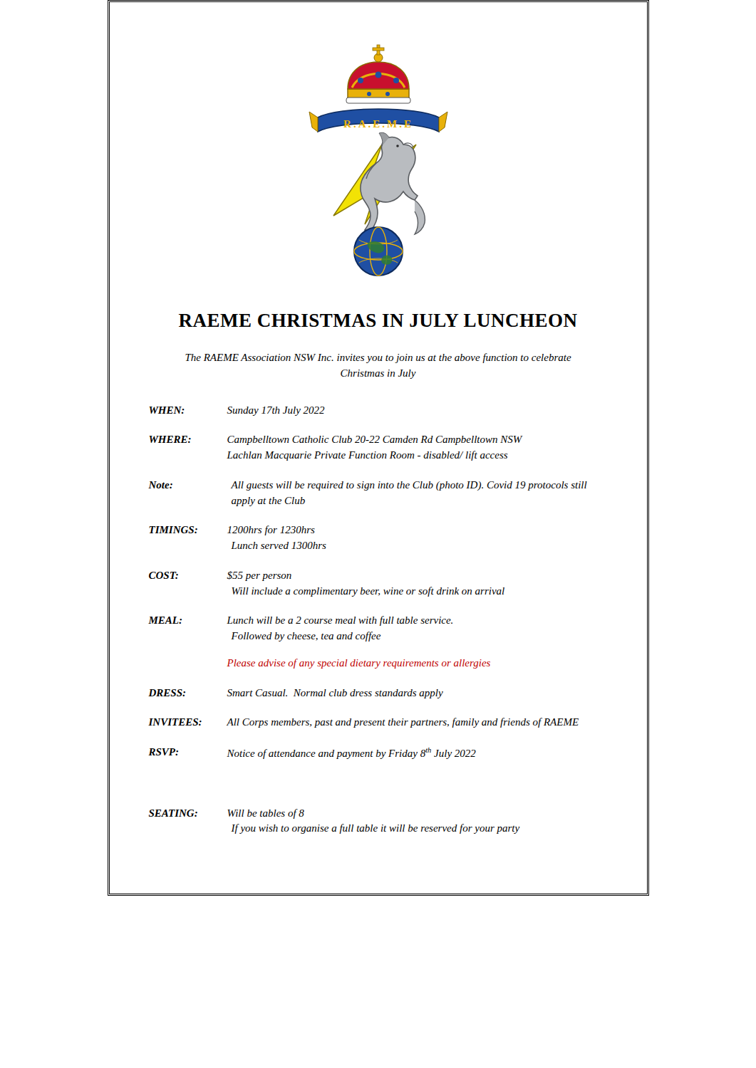R.A.E.M.E
RAEME CHRISTMAS IN JULY LUNCHEON
The RAEME Association NSW Inc. invites you to join us at the above function to celebrate Christmas in July
| WHEN: | Sunday 17th July 2022 |
| WHERE: | Campbelltown Catholic Club 20-22 Camden Rd Campbelltown NSW Lachlan Macquarie Private Function Room - disabled/ lift access |
| Note: | All guests will be required to sign into the Club (photo ID). Covid 19 protocols still apply at the Club |
| TIMINGS: | 1200hrs for 1230hrs Lunch served 1300hrs |
| COST: | $55 per person Will include a complimentary beer, wine or soft drink on arrival |
| MEAL: | Lunch will be a 2 course meal with full table service. Followed by cheese, tea and coffee Please advise of any special dietary requirements or allergies |
| DRESS: | Smart Casual. Normal club dress standards apply |
| INVITEES: | All Corps members, past and present their partners, family and friends of RAEME |
| RSVP: | Notice of attendance and payment by Friday 8 th July 2022 |
| SEATING: | Will be tables of 8 If you wish to organise a full table it will be reserved for your party |